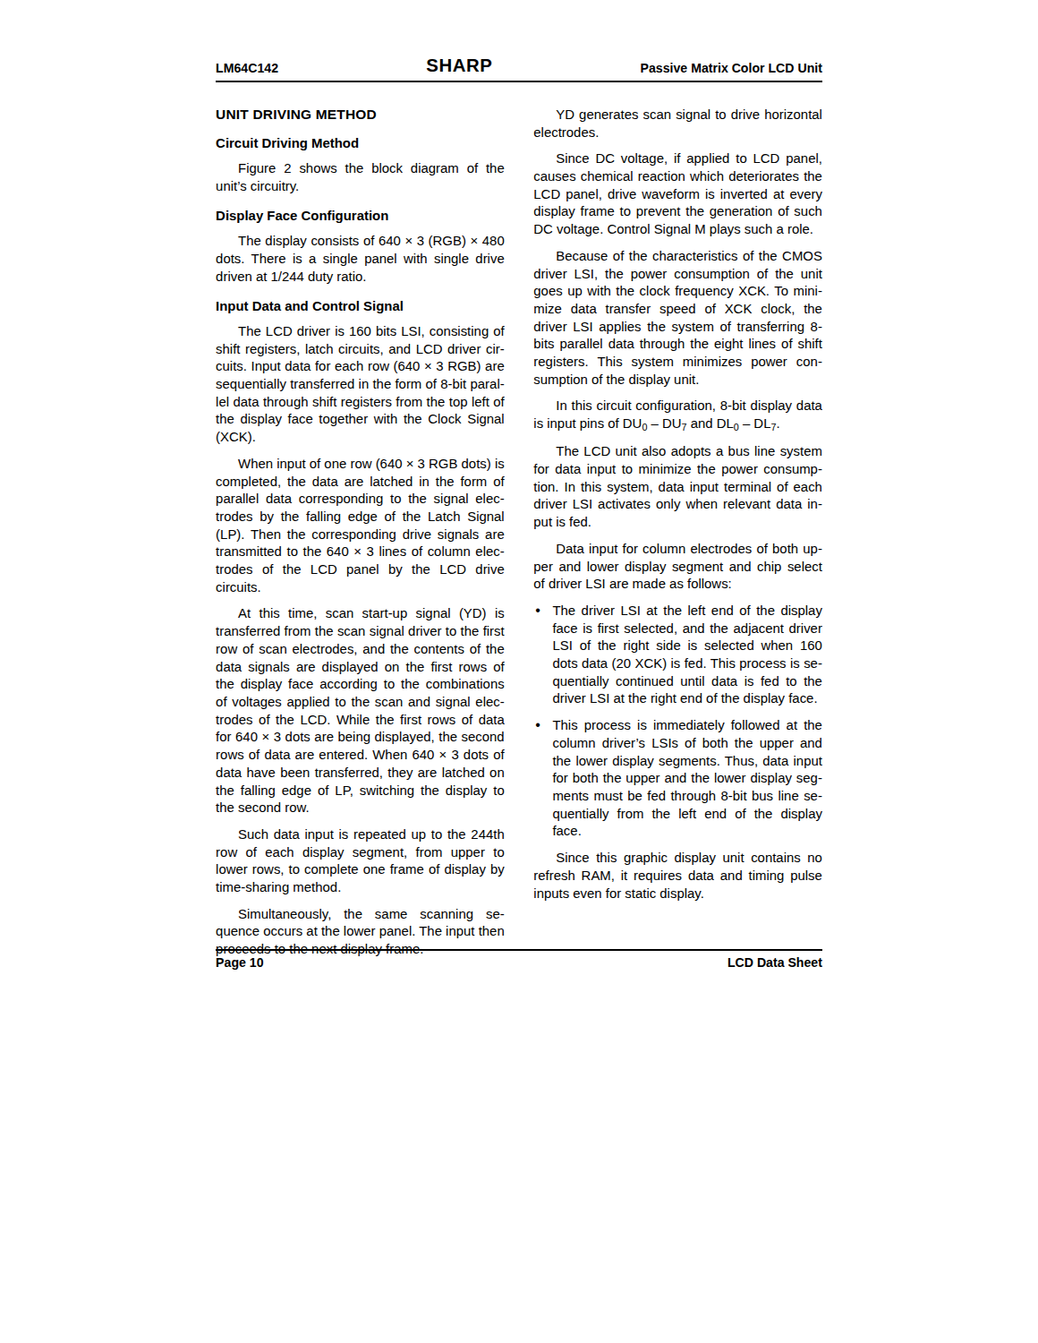LM64C142
SHARP
Passive Matrix Color LCD Unit
UNIT DRIVING METHOD
Circuit Driving Method
Figure 2 shows the block diagram of the unit’s circuitry.
Display Face Configuration
The display consists of 640 × 3 (RGB) × 480 dots. There is a single panel with single drive driven at 1/244 duty ratio.
Input Data and Control Signal
The LCD driver is 160 bits LSI, consisting of shift registers, latch circuits, and LCD driver circuits. Input data for each row (640 × 3 RGB) are sequentially transferred in the form of 8-bit parallel data through shift registers from the top left of the display face together with the Clock Signal (XCK).
When input of one row (640 × 3 RGB dots) is completed, the data are latched in the form of parallel data corresponding to the signal electrodes by the falling edge of the Latch Signal (LP). Then the corresponding drive signals are transmitted to the 640 × 3 lines of column electrodes of the LCD panel by the LCD drive circuits.
At this time, scan start-up signal (YD) is transferred from the scan signal driver to the first row of scan electrodes, and the contents of the data signals are displayed on the first rows of the display face according to the combinations of voltages applied to the scan and signal electrodes of the LCD. While the first rows of data for 640 × 3 dots are being displayed, the second rows of data are entered. When 640 × 3 dots of data have been transferred, they are latched on the falling edge of LP, switching the display to the second row.
Such data input is repeated up to the 244th row of each display segment, from upper to lower rows, to complete one frame of display by time-sharing method.
Simultaneously, the same scanning sequence occurs at the lower panel. The input then proceeds to the next display frame.
YD generates scan signal to drive horizontal electrodes.
Since DC voltage, if applied to LCD panel, causes chemical reaction which deteriorates the LCD panel, drive waveform is inverted at every display frame to prevent the generation of such DC voltage. Control Signal M plays such a role.
Because of the characteristics of the CMOS driver LSI, the power consumption of the unit goes up with the clock frequency XCK. To minimize data transfer speed of XCK clock, the driver LSI applies the system of transferring 8-bits parallel data through the eight lines of shift registers. This system minimizes power consumption of the display unit.
In this circuit configuration, 8-bit display data is input pins of DU0 – DU7 and DL0 – DL7.
The LCD unit also adopts a bus line system for data input to minimize the power consumption. In this system, data input terminal of each driver LSI activates only when relevant data input is fed.
Data input for column electrodes of both upper and lower display segment and chip select of driver LSI are made as follows:
The driver LSI at the left end of the display face is first selected, and the adjacent driver LSI of the right side is selected when 160 dots data (20 XCK) is fed. This process is sequentially continued until data is fed to the driver LSI at the right end of the display face.
This process is immediately followed at the column driver’s LSIs of both the upper and the lower display segments. Thus, data input for both the upper and the lower display segments must be fed through 8-bit bus line sequentially from the left end of the display face.
Since this graphic display unit contains no refresh RAM, it requires data and timing pulse inputs even for static display.
Page 10
LCD Data Sheet